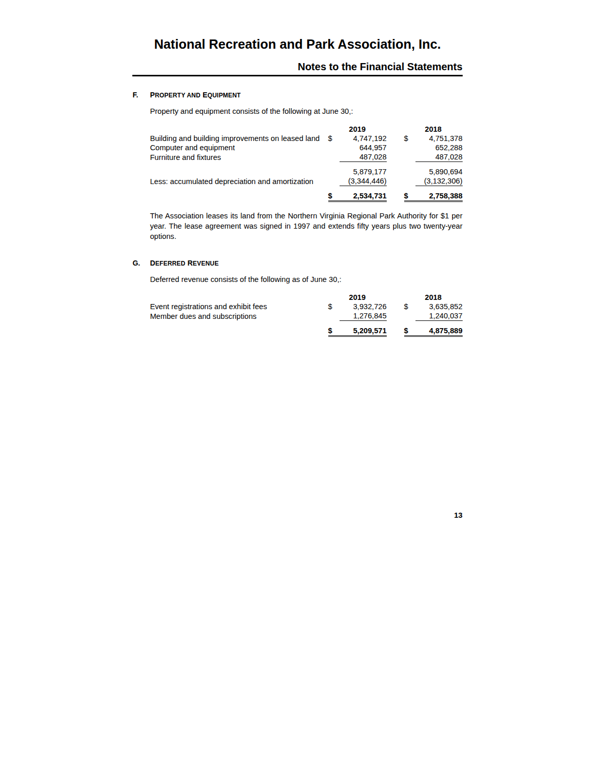National Recreation and Park Association, Inc.
Notes to the Financial Statements
F.
PROPERTY AND EQUIPMENT
Property and equipment consists of the following at June 30,:
| | 2019 | | 2018 |
| Building and building improvements on leased land | $ | 4,747,192 | | $ | 4,751,378 |
| Computer and equipment | | 644,957 | | | 652,288 |
| Furniture and fixtures | | 487,028 | | | 487,028 |
| | | 5,879,177 | | | 5,890,694 |
| Less: accumulated depreciation and amortization | | (3,344,446) | | | (3,132,306) |
| | $ | 2,534,731 | | $ | 2,758,388 |
The Association leases its land from the Northern Virginia Regional Park Authority for $1 per year. The lease agreement was signed in 1997 and extends fifty years plus two twenty-year options.
G.
DEFERRED REVENUE
Deferred revenue consists of the following as of June 30,:
| | 2019 | | 2018 |
| Event registrations and exhibit fees | $ | 3,932,726 | | $ | 3,635,852 |
| Member dues and subscriptions | | 1,276,845 | | | 1,240,037 |
| | $ | 5,209,571 | | $ | 4,875,889 |
13